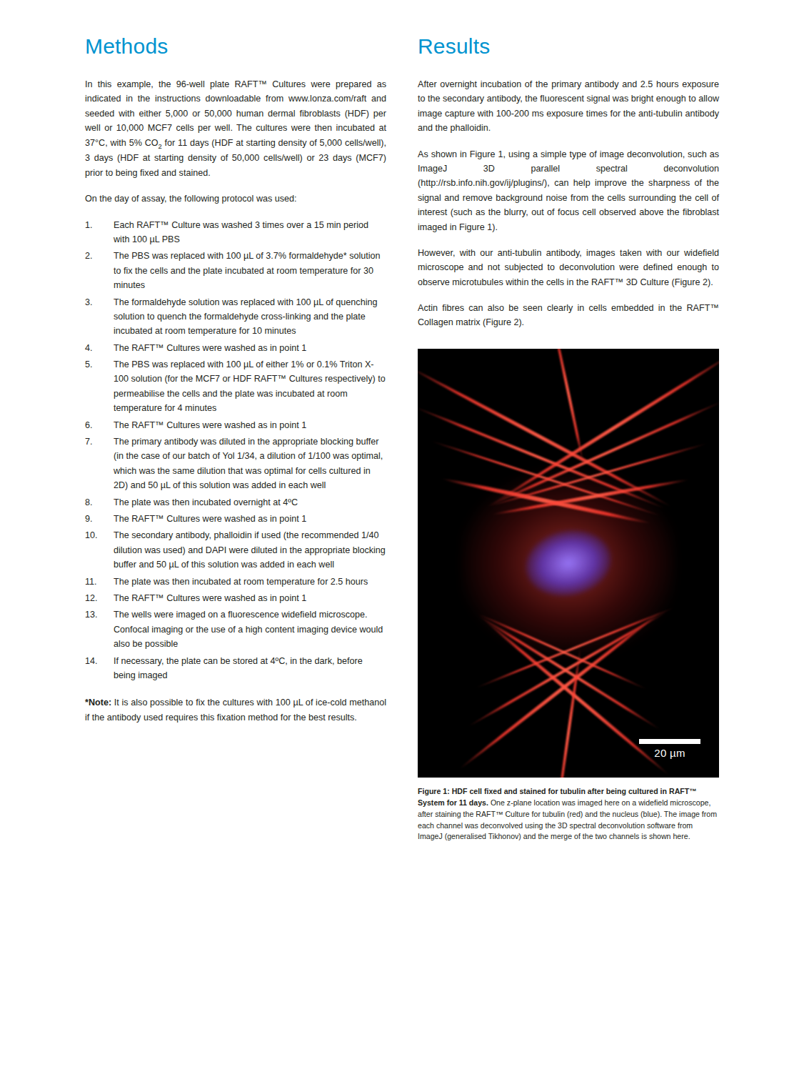Methods
In this example, the 96-well plate RAFT™ Cultures were prepared as indicated in the instructions downloadable from www.lonza.com/raft and seeded with either 5,000 or 50,000 human dermal fibroblasts (HDF) per well or 10,000 MCF7 cells per well. The cultures were then incubated at 37°C, with 5% CO2 for 11 days (HDF at starting density of 5,000 cells/well), 3 days (HDF at starting density of 50,000 cells/well) or 23 days (MCF7) prior to being fixed and stained.
On the day of assay, the following protocol was used:
Each RAFT™ Culture was washed 3 times over a 15 min period with 100 µL PBS
The PBS was replaced with 100 µL of 3.7% formaldehyde* solution to fix the cells and the plate incubated at room temperature for 30 minutes
The formaldehyde solution was replaced with 100 µL of quenching solution to quench the formaldehyde cross-linking and the plate incubated at room temperature for 10 minutes
The RAFT™ Cultures were washed as in point 1
The PBS was replaced with 100 µL of either 1% or 0.1% Triton X-100 solution (for the MCF7 or HDF RAFT™ Cultures respectively) to permeabilise the cells and the plate was incubated at room temperature for 4 minutes
The RAFT™ Cultures were washed as in point 1
The primary antibody was diluted in the appropriate blocking buffer (in the case of our batch of Yol 1/34, a dilution of 1/100 was optimal, which was the same dilution that was optimal for cells cultured in 2D) and 50 µL of this solution was added in each well
The plate was then incubated overnight at 4ºC
The RAFT™ Cultures were washed as in point 1
The secondary antibody, phalloidin if used (the recommended 1/40 dilution was used) and DAPI were diluted in the appropriate blocking buffer and 50 µL of this solution was added in each well
The plate was then incubated at room temperature for 2.5 hours
The RAFT™ Cultures were washed as in point 1
The wells were imaged on a fluorescence widefield microscope. Confocal imaging or the use of a high content imaging device would also be possible
If necessary, the plate can be stored at 4ºC, in the dark, before being imaged
*Note: It is also possible to fix the cultures with 100 µL of ice-cold methanol if the antibody used requires this fixation method for the best results.
Results
After overnight incubation of the primary antibody and 2.5 hours exposure to the secondary antibody, the fluorescent signal was bright enough to allow image capture with 100-200 ms exposure times for the anti-tubulin antibody and the phalloidin.
As shown in Figure 1, using a simple type of image deconvolution, such as ImageJ 3D parallel spectral deconvolution (http://rsb.info.nih.gov/ij/plugins/), can help improve the sharpness of the signal and remove background noise from the cells surrounding the cell of interest (such as the blurry, out of focus cell observed above the fibroblast imaged in Figure 1).
However, with our anti-tubulin antibody, images taken with our widefield microscope and not subjected to deconvolution were defined enough to observe microtubules within the cells in the RAFT™ 3D Culture (Figure 2).
Actin fibres can also be seen clearly in cells embedded in the RAFT™ Collagen matrix (Figure 2).
20 µm
Figure 1: HDF cell fixed and stained for tubulin after being cultured in RAFT™ System for 11 days. One z-plane location was imaged here on a widefield microscope, after staining the RAFT™ Culture for tubulin (red) and the nucleus (blue). The image from each channel was deconvolved using the 3D spectral deconvolution software from ImageJ (generalised Tikhonov) and the merge of the two channels is shown here.